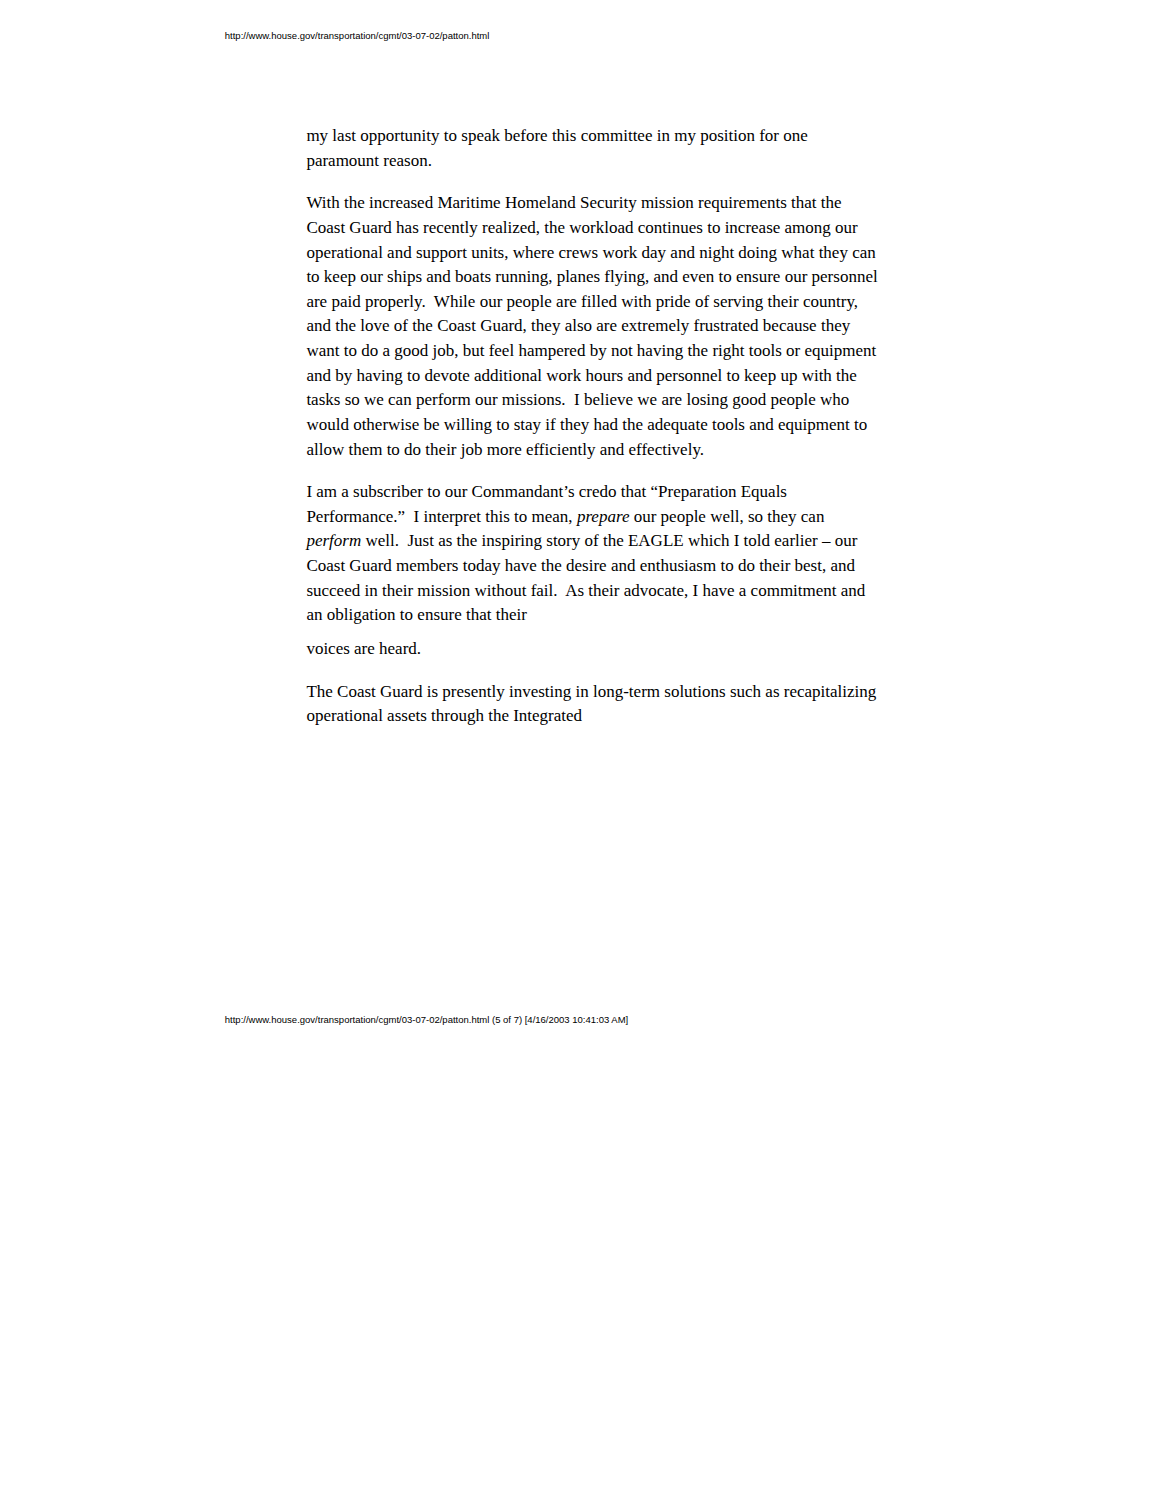http://www.house.gov/transportation/cgmt/03-07-02/patton.html
my last opportunity to speak before this committee in my position for one paramount reason.
With the increased Maritime Homeland Security mission requirements that the Coast Guard has recently realized, the workload continues to increase among our operational and support units, where crews work day and night doing what they can to keep our ships and boats running, planes flying, and even to ensure our personnel are paid properly. While our people are filled with pride of serving their country, and the love of the Coast Guard, they also are extremely frustrated because they want to do a good job, but feel hampered by not having the right tools or equipment and by having to devote additional work hours and personnel to keep up with the tasks so we can perform our missions. I believe we are losing good people who would otherwise be willing to stay if they had the adequate tools and equipment to allow them to do their job more efficiently and effectively.
I am a subscriber to our Commandant’s credo that “Preparation Equals Performance.” I interpret this to mean, prepare our people well, so they can perform well. Just as the inspiring story of the EAGLE which I told earlier – our Coast Guard members today have the desire and enthusiasm to do their best, and succeed in their mission without fail. As their advocate, I have a commitment and an obligation to ensure that their
voices are heard.
The Coast Guard is presently investing in long-term solutions such as recapitalizing operational assets through the Integrated
http://www.house.gov/transportation/cgmt/03-07-02/patton.html (5 of 7) [4/16/2003 10:41:03 AM]